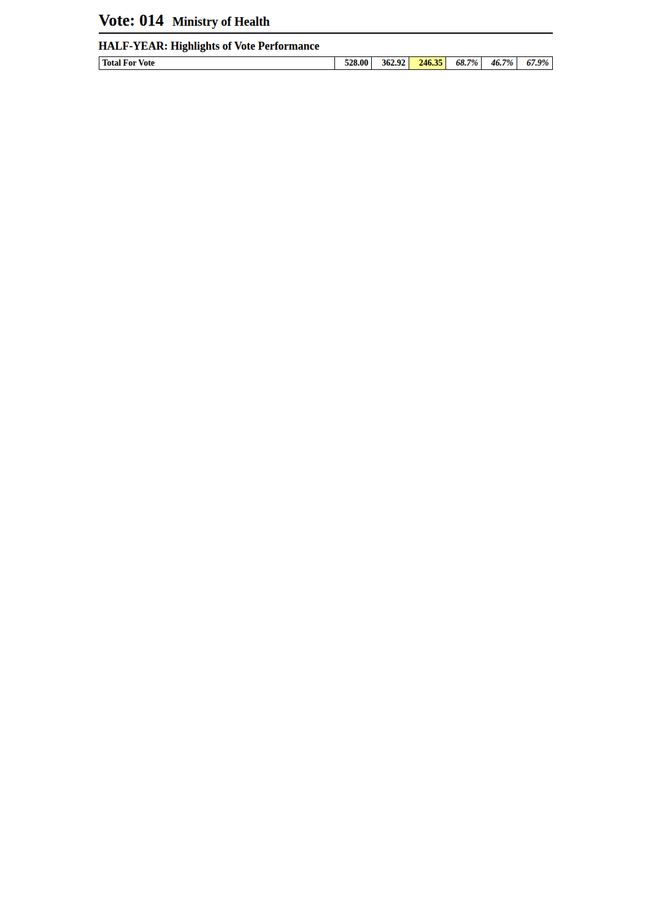Vote: 014 Ministry of Health
HALF-YEAR: Highlights of Vote Performance
| Total For Vote | 528.00 | 362.92 | 246.35 | 68.7% | 46.7% | 67.9% |